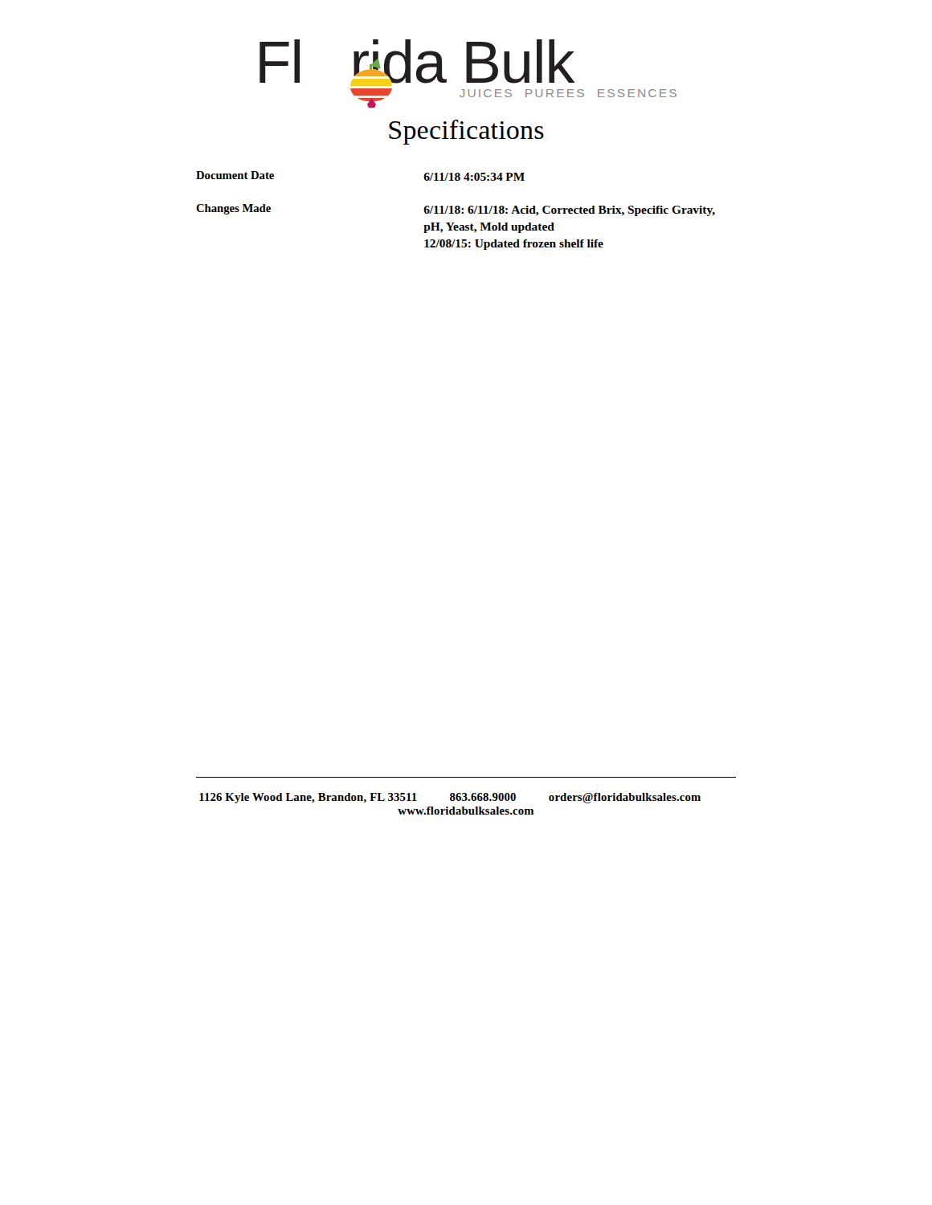Fl rida Bulk
JUICES PUREES ESSENCES
Specifications
| Document Date | 6/11/18 4:05:34 PM |
| Changes Made | 6/11/18: 6/11/18: Acid, Corrected Brix, Specific Gravity, pH, Yeast, Mold updated 12/08/15: Updated frozen shelf life |
1126 Kyle Wood Lane, Brandon, FL 33511 863.668.9000 orders@floridabulksales.com www.floridabulksales.com